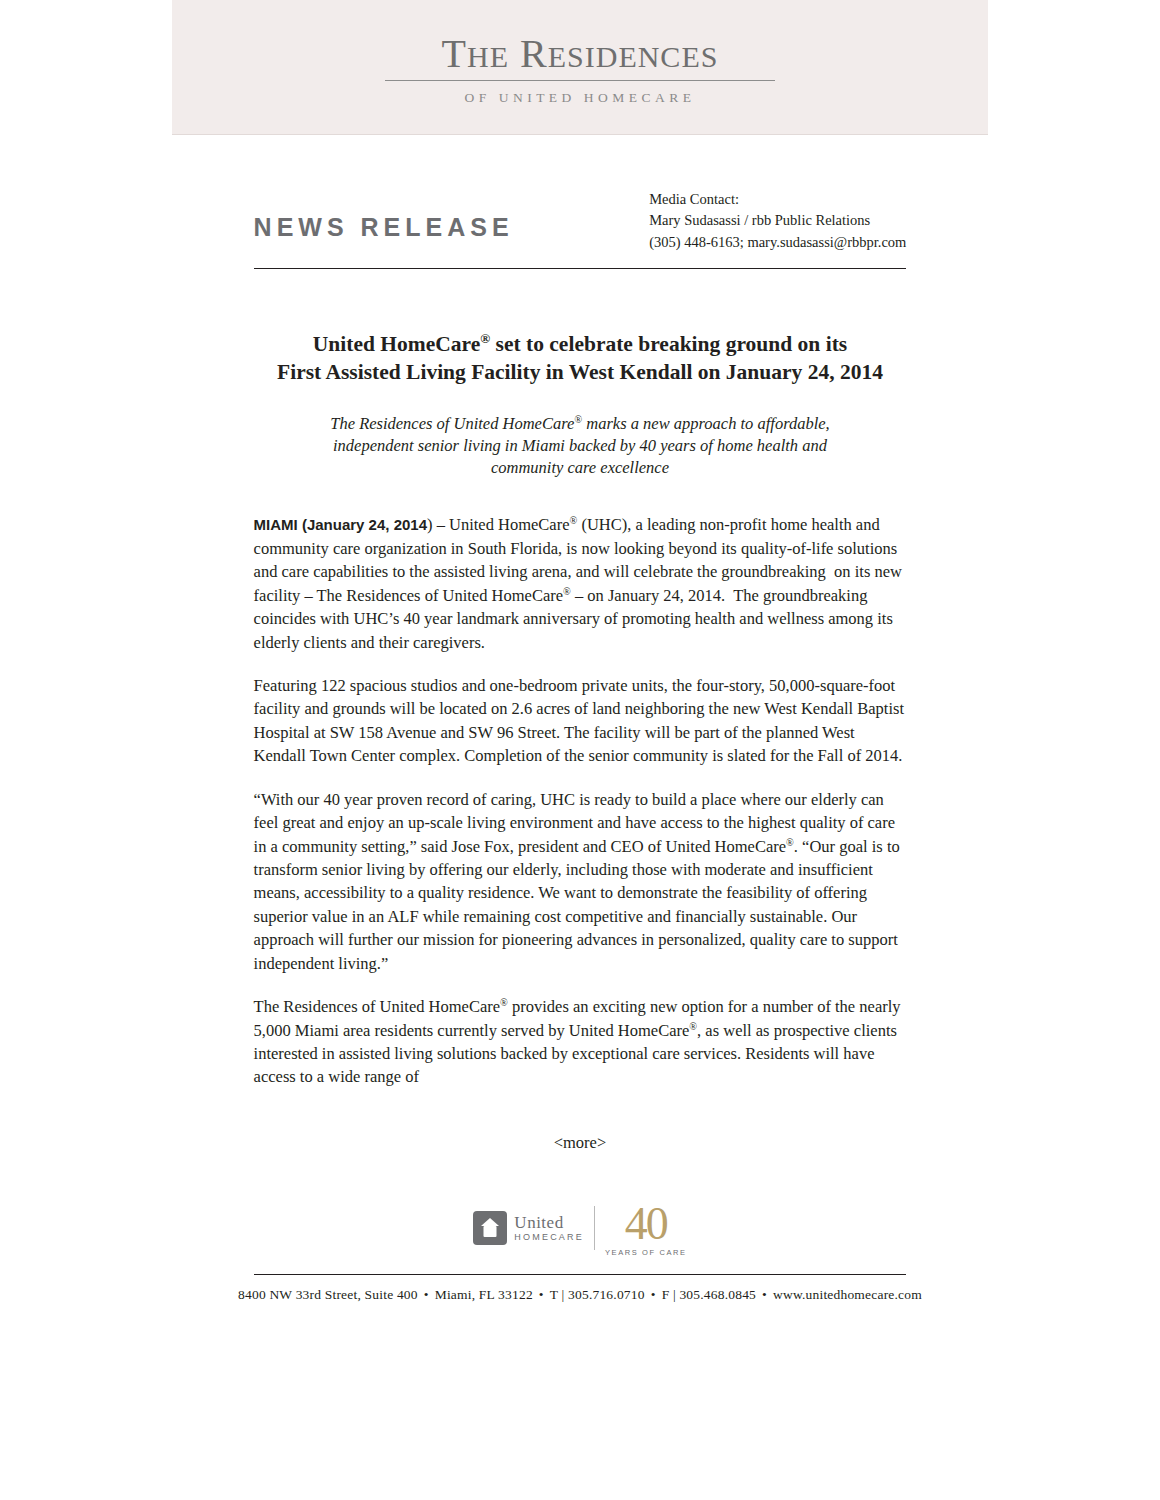THE RESIDENCES
of United HomeCare
News Release
Media Contact:
Mary Sudasassi / rbb Public Relations
(305) 448-6163; mary.sudasassi@rbbpr.com
United HomeCare® set to celebrate breaking ground on its
First Assisted Living Facility in West Kendall on January 24, 2014
The Residences of United HomeCare® marks a new approach to affordable, independent senior living in Miami backed by 40 years of home health and community care excellence
MIAMI (January 24, 2014) – United HomeCare® (UHC), a leading non-profit home health and community care organization in South Florida, is now looking beyond its quality-of-life solutions and care capabilities to the assisted living arena, and will celebrate the groundbreaking on its new facility – The Residences of United HomeCare® – on January 24, 2014. The groundbreaking coincides with UHC’s 40 year landmark anniversary of promoting health and wellness among its elderly clients and their caregivers.
Featuring 122 spacious studios and one-bedroom private units, the four-story, 50,000-square-foot facility and grounds will be located on 2.6 acres of land neighboring the new West Kendall Baptist Hospital at SW 158 Avenue and SW 96 Street. The facility will be part of the planned West Kendall Town Center complex. Completion of the senior community is slated for the Fall of 2014.
“With our 40 year proven record of caring, UHC is ready to build a place where our elderly can feel great and enjoy an up-scale living environment and have access to the highest quality of care in a community setting,” said Jose Fox, president and CEO of United HomeCare®. “Our goal is to transform senior living by offering our elderly, including those with moderate and insufficient means, accessibility to a quality residence. We want to demonstrate the feasibility of offering superior value in an ALF while remaining cost competitive and financially sustainable. Our approach will further our mission for pioneering advances in personalized, quality care to support independent living.”
The Residences of United HomeCare® provides an exciting new option for a number of the nearly 5,000 Miami area residents currently served by United HomeCare®, as well as prospective clients interested in assisted living solutions backed by exceptional care services. Residents will have access to a wide range of
<more>
United
HOMECARE
40
YEARS OF CARE
8400 NW 33rd Street, Suite 400•Miami, FL 33122•T | 305.716.0710•F | 305.468.0845•www.unitedhomecare.com